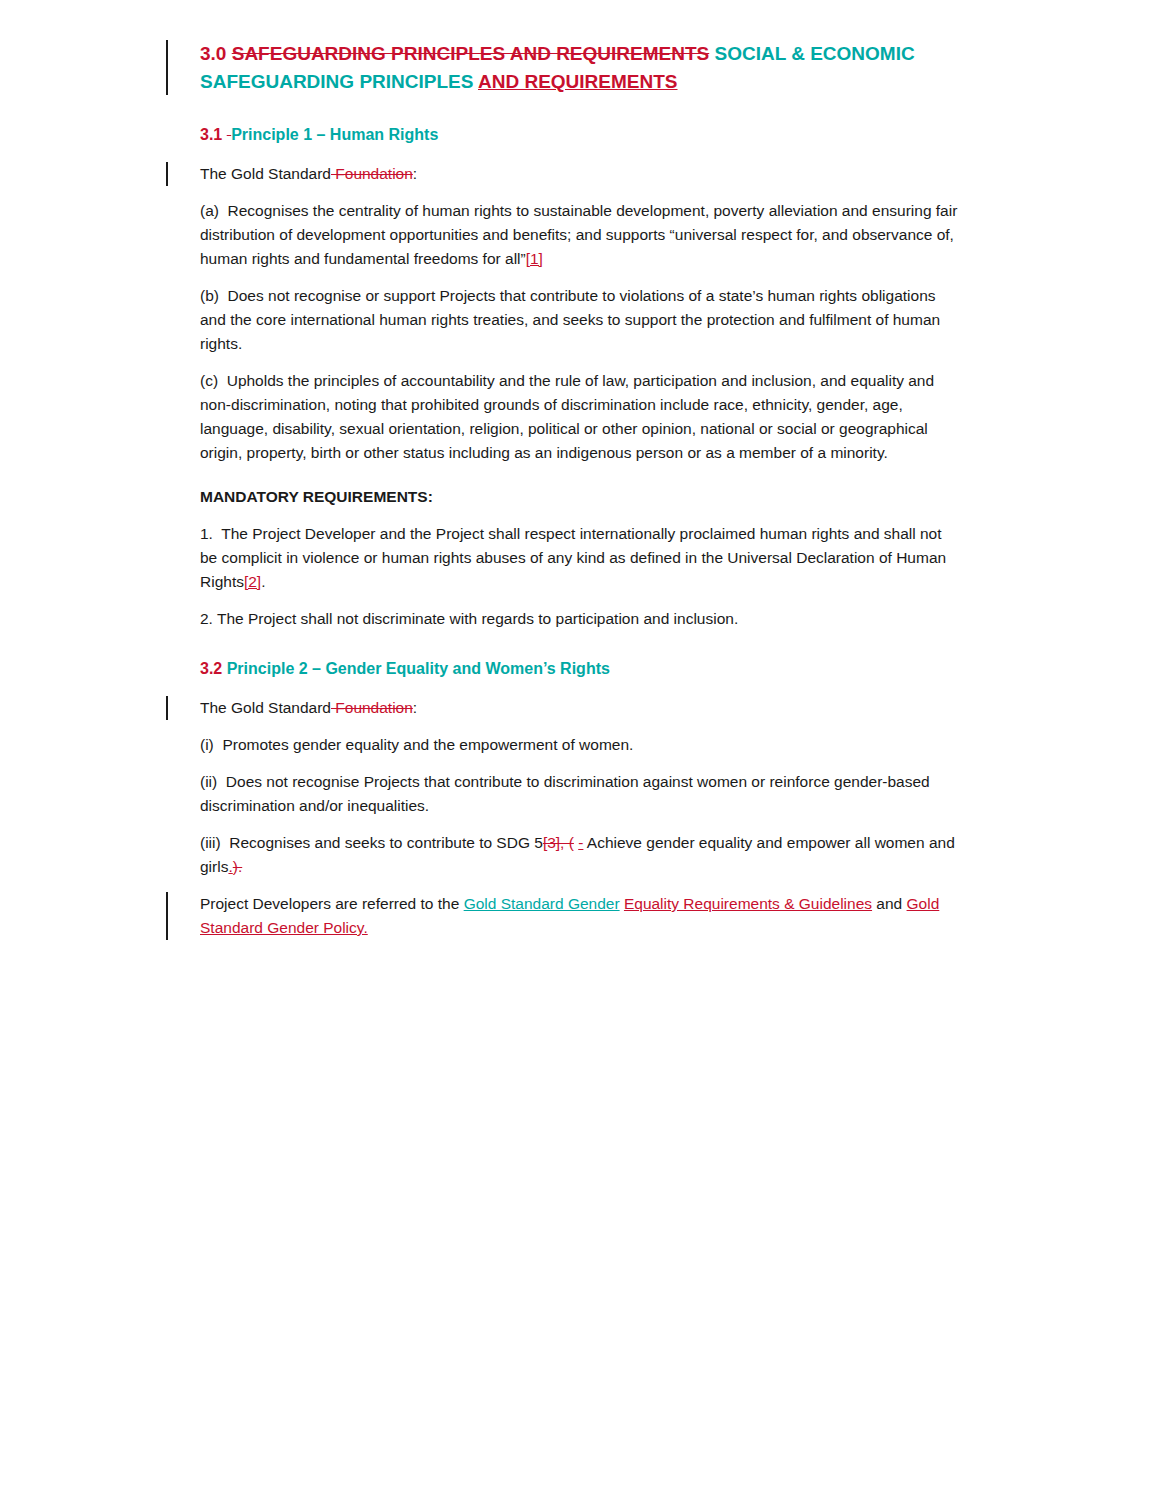3.0 SAFEGUARDING PRINCIPLES AND REQUIREMENTS SOCIAL & ECONOMIC SAFEGUARDING PRINCIPLES AND REQUIREMENTS
3.1 Principle 1 – Human Rights
The Gold Standard Foundation:
(a) Recognises the centrality of human rights to sustainable development, poverty alleviation and ensuring fair distribution of development opportunities and benefits; and supports “universal respect for, and observance of, human rights and fundamental freedoms for all”[1]
(b) Does not recognise or support Projects that contribute to violations of a state’s human rights obligations and the core international human rights treaties, and seeks to support the protection and fulfilment of human rights.
(c) Upholds the principles of accountability and the rule of law, participation and inclusion, and equality and non-discrimination, noting that prohibited grounds of discrimination include race, ethnicity, gender, age, language, disability, sexual orientation, religion, political or other opinion, national or social or geographical origin, property, birth or other status including as an indigenous person or as a member of a minority.
MANDATORY REQUIREMENTS:
1. The Project Developer and the Project shall respect internationally proclaimed human rights and shall not be complicit in violence or human rights abuses of any kind as defined in the Universal Declaration of Human Rights[2].
2. The Project shall not discriminate with regards to participation and inclusion.
3.2 Principle 2 – Gender Equality and Women’s Rights
The Gold Standard Foundation:
(i) Promotes gender equality and the empowerment of women.
(ii) Does not recognise Projects that contribute to discrimination against women or reinforce gender-based discrimination and/or inequalities.
(iii) Recognises and seeks to contribute to SDG 5[3], ( - Achieve gender equality and empower all women and girls.).
Project Developers are referred to the Gold Standard Gender Equality Requirements & Guidelines and Gold Standard Gender Policy.